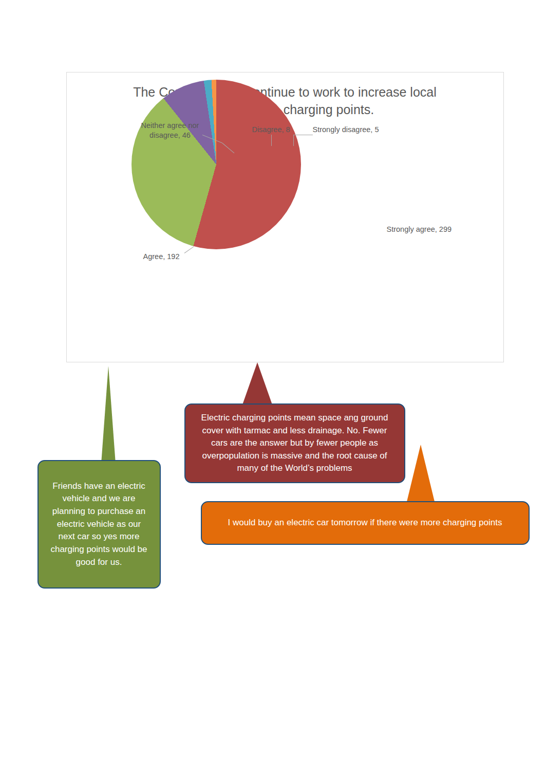The Council should continue to work to increase local electric vehicle charging points.
Neither agree nor disagree, 46
Disagree, 8
Strongly disagree, 5
Strongly agree, 299
Agree, 192
Friends have an electric vehicle and we are planning to purchase an electric vehicle as our next car so yes more charging points would be good for us.
Electric charging points mean space ang ground cover with tarmac and less drainage. No. Fewer cars are the answer but by fewer people as overpopulation is massive and the root cause of many of the World’s problems
I would buy an electric car tomorrow if there were more charging points